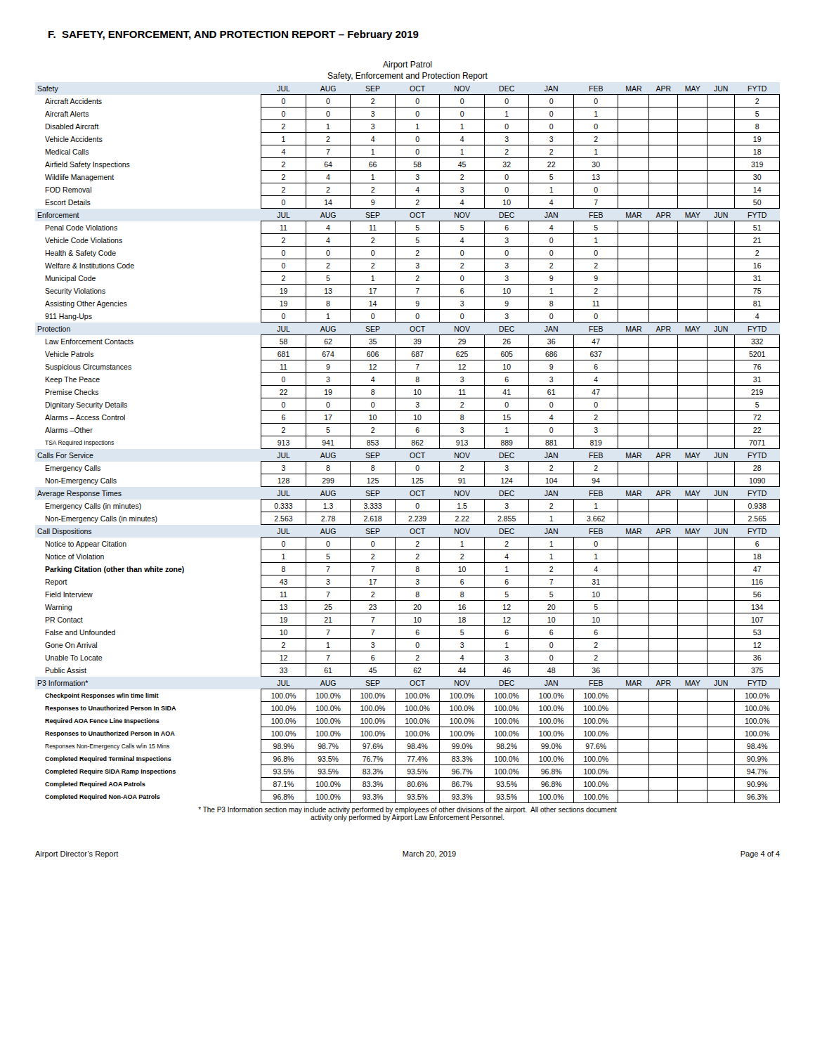F. SAFETY, ENFORCEMENT, AND PROTECTION REPORT – February 2019
Airport Patrol
Safety, Enforcement and Protection Report
| Safety | JUL | AUG | SEP | OCT | NOV | DEC | JAN | FEB | MAR | APR | MAY | JUN | FYTD |
| Aircraft Accidents | 0 | 0 | 2 | 0 | 0 | 0 | 0 | 0 | | | | | 2 |
| Aircraft Alerts | 0 | 0 | 3 | 0 | 0 | 1 | 0 | 1 | | | | | 5 |
| Disabled Aircraft | 2 | 1 | 3 | 1 | 1 | 0 | 0 | 0 | | | | | 8 |
| Vehicle Accidents | 1 | 2 | 4 | 0 | 4 | 3 | 3 | 2 | | | | | 19 |
| Medical Calls | 4 | 7 | 1 | 0 | 1 | 2 | 2 | 1 | | | | | 18 |
| Airfield Safety Inspections | 2 | 64 | 66 | 58 | 45 | 32 | 22 | 30 | | | | | 319 |
| Wildlife Management | 2 | 4 | 1 | 3 | 2 | 0 | 5 | 13 | | | | | 30 |
| FOD Removal | 2 | 2 | 2 | 4 | 3 | 0 | 1 | 0 | | | | | 14 |
| Escort Details | 0 | 14 | 9 | 2 | 4 | 10 | 4 | 7 | | | | | 50 |
| Enforcement | JUL | AUG | SEP | OCT | NOV | DEC | JAN | FEB | MAR | APR | MAY | JUN | FYTD |
| Penal Code Violations | 11 | 4 | 11 | 5 | 5 | 6 | 4 | 5 | | | | | 51 |
| Vehicle Code Violations | 2 | 4 | 2 | 5 | 4 | 3 | 0 | 1 | | | | | 21 |
| Health & Safety Code | 0 | 0 | 0 | 2 | 0 | 0 | 0 | 0 | | | | | 2 |
| Welfare & Institutions Code | 0 | 2 | 2 | 3 | 2 | 3 | 2 | 2 | | | | | 16 |
| Municipal Code | 2 | 5 | 1 | 2 | 0 | 3 | 9 | 9 | | | | | 31 |
| Security Violations | 19 | 13 | 17 | 7 | 6 | 10 | 1 | 2 | | | | | 75 |
| Assisting Other Agencies | 19 | 8 | 14 | 9 | 3 | 9 | 8 | 11 | | | | | 81 |
| 911 Hang-Ups | 0 | 1 | 0 | 0 | 0 | 3 | 0 | 0 | | | | | 4 |
| Protection | JUL | AUG | SEP | OCT | NOV | DEC | JAN | FEB | MAR | APR | MAY | JUN | FYTD |
| Law Enforcement Contacts | 58 | 62 | 35 | 39 | 29 | 26 | 36 | 47 | | | | | 332 |
| Vehicle Patrols | 681 | 674 | 606 | 687 | 625 | 605 | 686 | 637 | | | | | 5201 |
| Suspicious Circumstances | 11 | 9 | 12 | 7 | 12 | 10 | 9 | 6 | | | | | 76 |
| Keep The Peace | 0 | 3 | 4 | 8 | 3 | 6 | 3 | 4 | | | | | 31 |
| Premise Checks | 22 | 19 | 8 | 10 | 11 | 41 | 61 | 47 | | | | | 219 |
| Dignitary Security Details | 0 | 0 | 0 | 3 | 2 | 0 | 0 | 0 | | | | | 5 |
| Alarms – Access Control | 6 | 17 | 10 | 10 | 8 | 15 | 4 | 2 | | | | | 72 |
| Alarms –Other | 2 | 5 | 2 | 6 | 3 | 1 | 0 | 3 | | | | | 22 |
| TSA Required Inspections | 913 | 941 | 853 | 862 | 913 | 889 | 881 | 819 | | | | | 7071 |
| Calls For Service | JUL | AUG | SEP | OCT | NOV | DEC | JAN | FEB | MAR | APR | MAY | JUN | FYTD |
| Emergency Calls | 3 | 8 | 8 | 0 | 2 | 3 | 2 | 2 | | | | | 28 |
| Non-Emergency Calls | 128 | 299 | 125 | 125 | 91 | 124 | 104 | 94 | | | | | 1090 |
| Average Response Times | JUL | AUG | SEP | OCT | NOV | DEC | JAN | FEB | MAR | APR | MAY | JUN | FYTD |
| Emergency Calls (in minutes) | 0.333 | 1.3 | 3.333 | 0 | 1.5 | 3 | 2 | 1 | | | | | 0.938 |
| Non-Emergency Calls (in minutes) | 2.563 | 2.78 | 2.618 | 2.239 | 2.22 | 2.855 | 1 | 3.662 | | | | | 2.565 |
| Call Dispositions | JUL | AUG | SEP | OCT | NOV | DEC | JAN | FEB | MAR | APR | MAY | JUN | FYTD |
| Notice to Appear Citation | 0 | 0 | 0 | 2 | 1 | 2 | 1 | 0 | | | | | 6 |
| Notice of Violation | 1 | 5 | 2 | 2 | 2 | 4 | 1 | 1 | | | | | 18 |
| Parking Citation (other than white zone) | 8 | 7 | 7 | 8 | 10 | 1 | 2 | 4 | | | | | 47 |
| Report | 43 | 3 | 17 | 3 | 6 | 6 | 7 | 31 | | | | | 116 |
| Field Interview | 11 | 7 | 2 | 8 | 8 | 5 | 5 | 10 | | | | | 56 |
| Warning | 13 | 25 | 23 | 20 | 16 | 12 | 20 | 5 | | | | | 134 |
| PR Contact | 19 | 21 | 7 | 10 | 18 | 12 | 10 | 10 | | | | | 107 |
| False and Unfounded | 10 | 7 | 7 | 6 | 5 | 6 | 6 | 6 | | | | | 53 |
| Gone On Arrival | 2 | 1 | 3 | 0 | 3 | 1 | 0 | 2 | | | | | 12 |
| Unable To Locate | 12 | 7 | 6 | 2 | 4 | 3 | 0 | 2 | | | | | 36 |
| Public Assist | 33 | 61 | 45 | 62 | 44 | 46 | 48 | 36 | | | | | 375 |
| P3 Information* | JUL | AUG | SEP | OCT | NOV | DEC | JAN | FEB | MAR | APR | MAY | JUN | FYTD |
| Checkpoint Responses w/in time limit | 100.0% | 100.0% | 100.0% | 100.0% | 100.0% | 100.0% | 100.0% | 100.0% | | | | | 100.0% |
| Responses to Unauthorized Person In SIDA | 100.0% | 100.0% | 100.0% | 100.0% | 100.0% | 100.0% | 100.0% | 100.0% | | | | | 100.0% |
| Required AOA Fence Line Inspections | 100.0% | 100.0% | 100.0% | 100.0% | 100.0% | 100.0% | 100.0% | 100.0% | | | | | 100.0% |
| Responses to Unauthorized Person In AOA | 100.0% | 100.0% | 100.0% | 100.0% | 100.0% | 100.0% | 100.0% | 100.0% | | | | | 100.0% |
| Responses Non-Emergency Calls w/in 15 Mins | 98.9% | 98.7% | 97.6% | 98.4% | 99.0% | 98.2% | 99.0% | 97.6% | | | | | 98.4% |
| Completed Required Terminal Inspections | 96.8% | 93.5% | 76.7% | 77.4% | 83.3% | 100.0% | 100.0% | 100.0% | | | | | 90.9% |
| Completed Require SIDA Ramp Inspections | 93.5% | 93.5% | 83.3% | 93.5% | 96.7% | 100.0% | 96.8% | 100.0% | | | | | 94.7% |
| Completed Required AOA Patrols | 87.1% | 100.0% | 83.3% | 80.6% | 86.7% | 93.5% | 96.8% | 100.0% | | | | | 90.9% |
| Completed Required Non-AOA Patrols | 96.8% | 100.0% | 93.3% | 93.5% | 93.3% | 93.5% | 100.0% | 100.0% | | | | | 96.3% |
* The P3 Information section may include activity performed by employees of other divisions of the airport. All other sections document
activity only performed by Airport Law Enforcement Personnel.
Airport Director’s Report March 20, 2019 Page 4 of 4